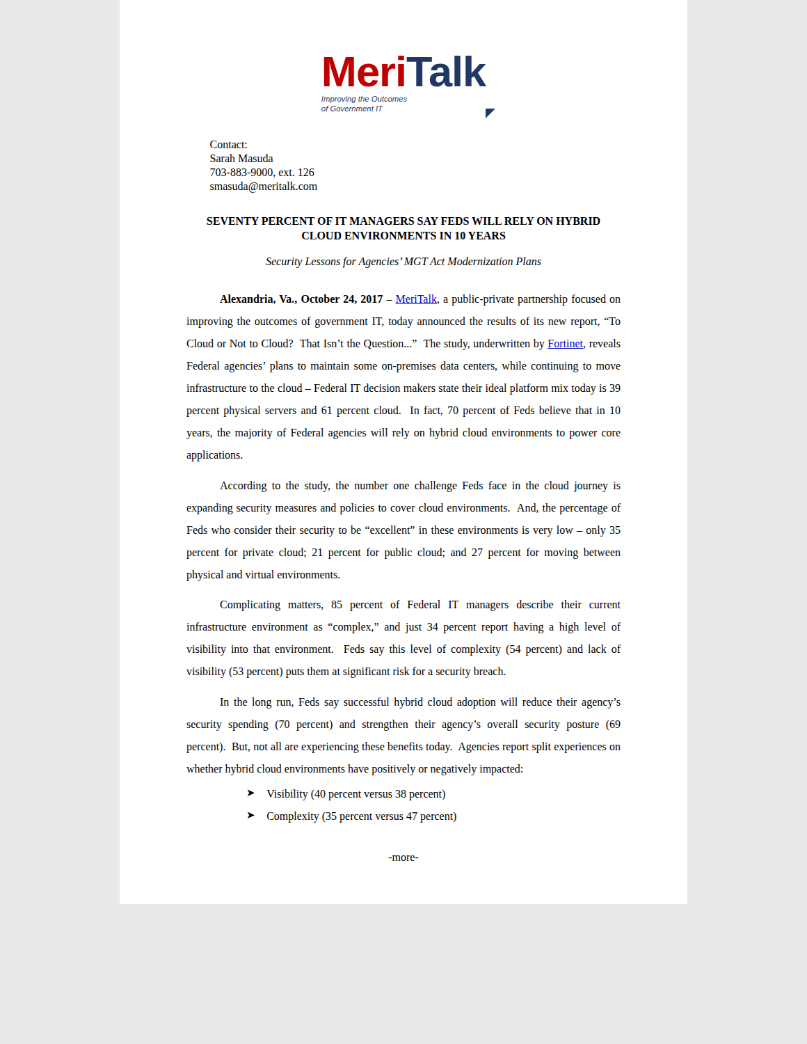Meri Talk
Improving the Outcomes
of Government IT
Contact:
Sarah Masuda
703-883-9000, ext. 126
smasuda@meritalk.com
Seventy Percent of IT Managers Say Feds Will Rely on Hybrid
Cloud Environments in 10 Years
Security Lessons for Agencies’ MGT Act Modernization Plans
Alexandria, Va., October 24, 2017 – MeriTalk, a public-private partnership focused on improving the outcomes of government IT, today announced the results of its new report, “To Cloud or Not to Cloud? That Isn’t the Question...” The study, underwritten by Fortinet, reveals Federal agencies’ plans to maintain some on-premises data centers, while continuing to move infrastructure to the cloud – Federal IT decision makers state their ideal platform mix today is 39 percent physical servers and 61 percent cloud. In fact, 70 percent of Feds believe that in 10 years, the majority of Federal agencies will rely on hybrid cloud environments to power core applications.
According to the study, the number one challenge Feds face in the cloud journey is expanding security measures and policies to cover cloud environments. And, the percentage of Feds who consider their security to be “excellent” in these environments is very low – only 35 percent for private cloud; 21 percent for public cloud; and 27 percent for moving between physical and virtual environments.
Complicating matters, 85 percent of Federal IT managers describe their current infrastructure environment as “complex,” and just 34 percent report having a high level of visibility into that environment. Feds say this level of complexity (54 percent) and lack of visibility (53 percent) puts them at significant risk for a security breach.
In the long run, Feds say successful hybrid cloud adoption will reduce their agency’s security spending (70 percent) and strengthen their agency’s overall security posture (69 percent). But, not all are experiencing these benefits today. Agencies report split experiences on whether hybrid cloud environments have positively or negatively impacted:
Visibility (40 percent versus 38 percent)
Complexity (35 percent versus 47 percent)
-more-